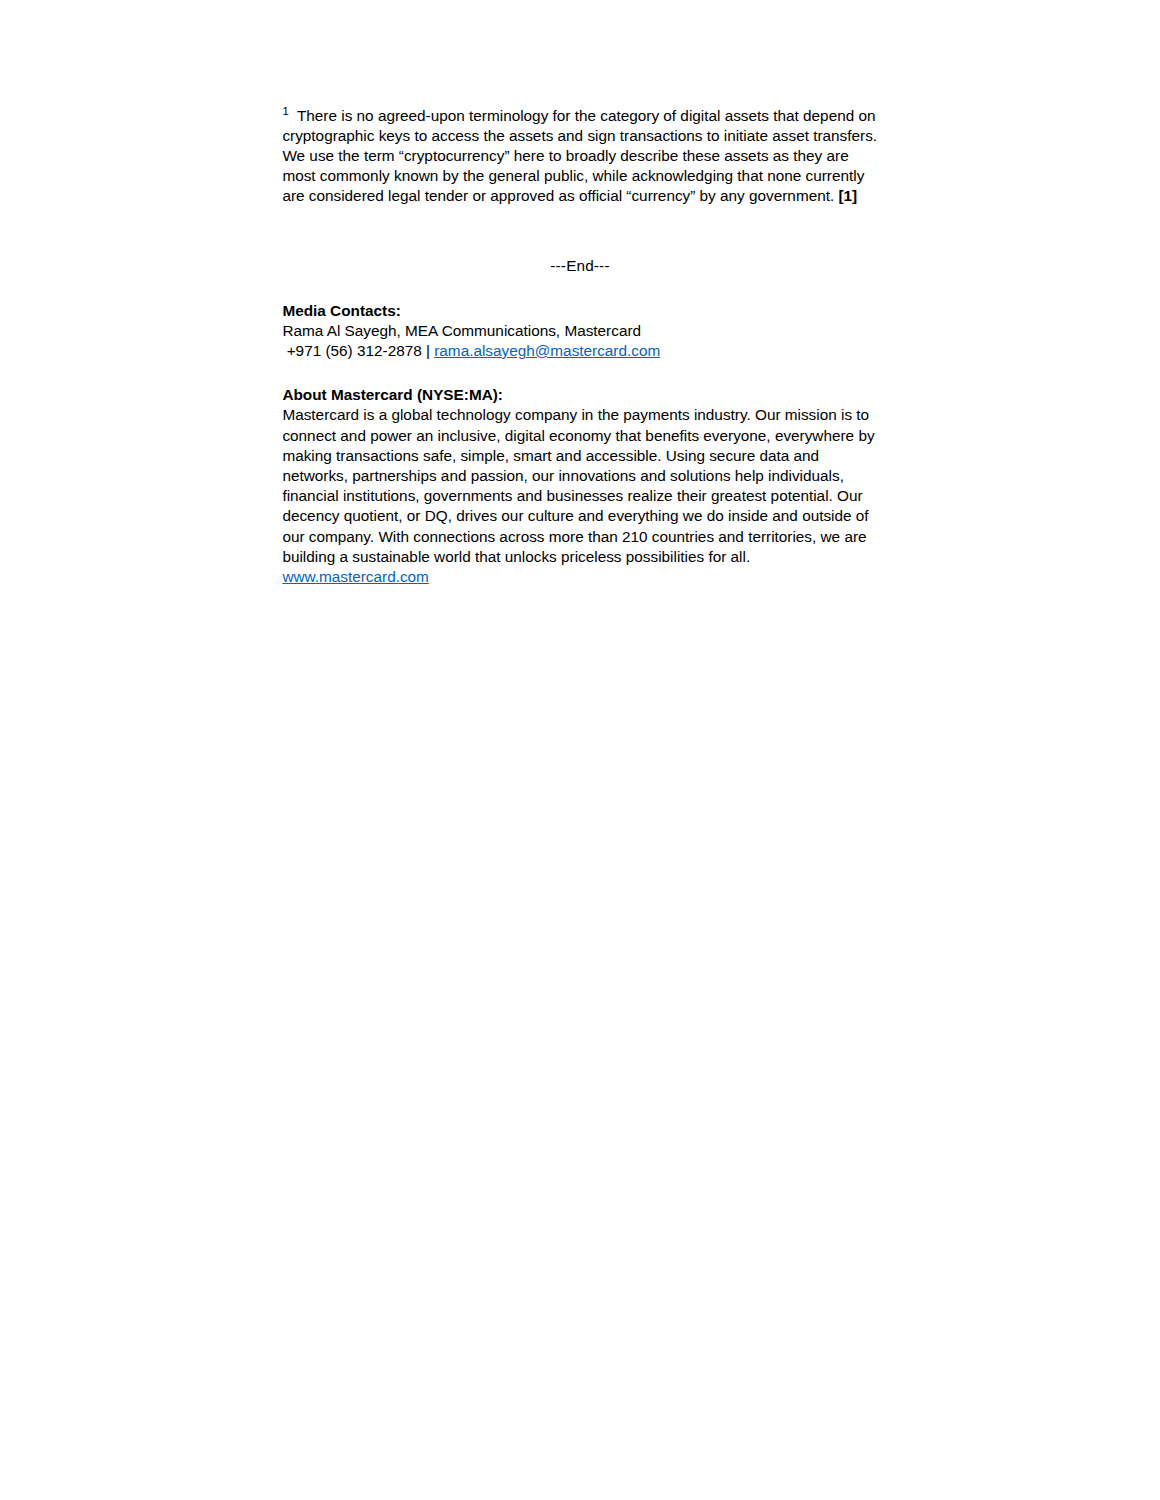1 There is no agreed-upon terminology for the category of digital assets that depend on cryptographic keys to access the assets and sign transactions to initiate asset transfers. We use the term “cryptocurrency” here to broadly describe these assets as they are most commonly known by the general public, while acknowledging that none currently are considered legal tender or approved as official “currency” by any government. [1]
---End---
Media Contacts:
Rama Al Sayegh, MEA Communications, Mastercard
+971 (56) 312-2878 | rama.alsayegh@mastercard.com
About Mastercard (NYSE:MA):
Mastercard is a global technology company in the payments industry. Our mission is to connect and power an inclusive, digital economy that benefits everyone, everywhere by making transactions safe, simple, smart and accessible. Using secure data and networks, partnerships and passion, our innovations and solutions help individuals, financial institutions, governments and businesses realize their greatest potential. Our decency quotient, or DQ, drives our culture and everything we do inside and outside of our company. With connections across more than 210 countries and territories, we are building a sustainable world that unlocks priceless possibilities for all.
www.mastercard.com